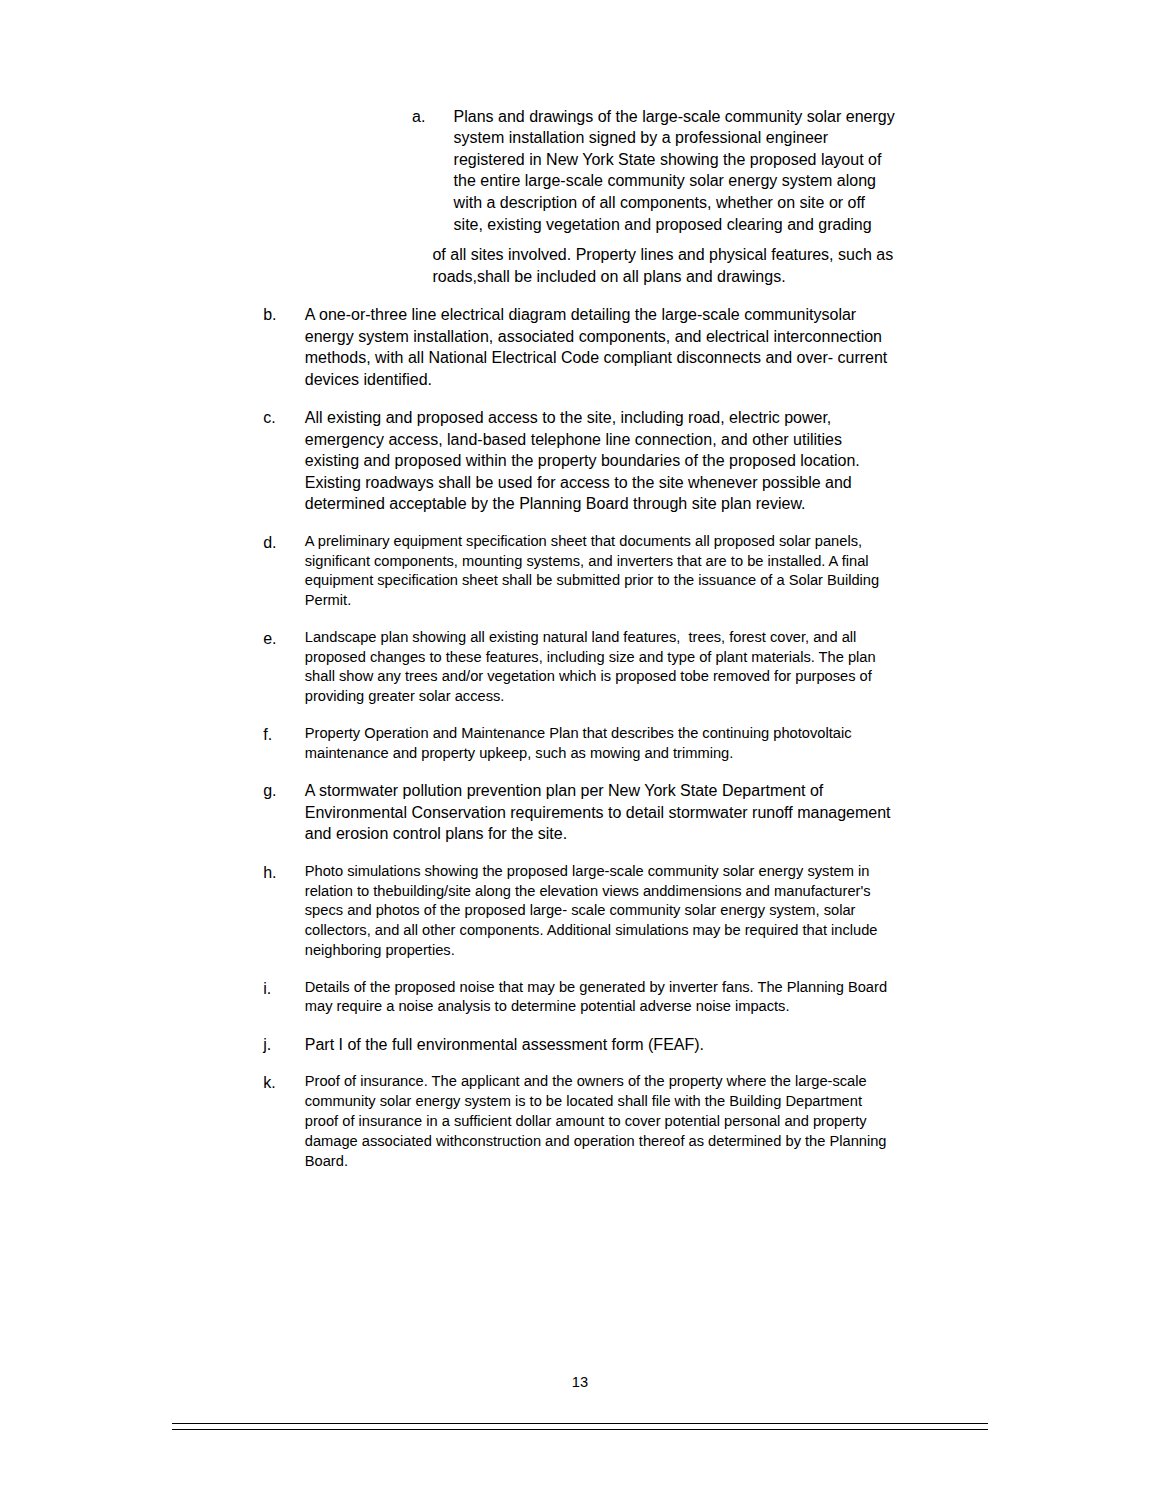a.
Plans and drawings of the large-scale community solar energy system installation signed by a professional engineer registered in New York State showing the proposed layout of the entire large-scale community solar energy system along with a description of all components, whether on site or off site, existing vegetation and proposed clearing and grading
of all sites involved. Property lines and physical features, such as roads,shall be included on all plans and drawings.
b.
A one-or-three line electrical diagram detailing the large-scale communitysolar energy system installation, associated components, and electrical interconnection methods, with all National Electrical Code compliant disconnects and over- current devices identified.
c.
All existing and proposed access to the site, including road, electric power, emergency access, land-based telephone line connection, and other utilities existing and proposed within the property boundaries of the proposed location. Existing roadways shall be used for access to the site whenever possible and determined acceptable by the Planning Board through site plan review.
d.
A preliminary equipment specification sheet that documents all proposed solar panels, significant components, mounting systems, and inverters that are to be installed. A final equipment specification sheet shall be submitted prior to the issuance of a Solar Building Permit.
e.
Landscape plan showing all existing natural land features, trees, forest cover, and all proposed changes to these features, including size and type of plant materials. The plan shall show any trees and/or vegetation which is proposed tobe removed for purposes of providing greater solar access.
f.
Property Operation and Maintenance Plan that describes the continuing photovoltaic maintenance and property upkeep, such as mowing and trimming.
g.
A stormwater pollution prevention plan per New York State Department of Environmental Conservation requirements to detail stormwater runoff management and erosion control plans for the site.
h.
Photo simulations showing the proposed large-scale community solar energy system in relation to thebuilding/site along the elevation views anddimensions and manufacturer's specs and photos of the proposed large- scale community solar energy system, solar collectors, and all other components. Additional simulations may be required that include neighboring properties.
i.
Details of the proposed noise that may be generated by inverter fans. The Planning Board may require a noise analysis to determine potential adverse noise impacts.
j.
Part I of the full environmental assessment form (FEAF).
k.
Proof of insurance. The applicant and the owners of the property where the large-scale community solar energy system is to be located shall file with the Building Department proof of insurance in a sufficient dollar amount to cover potential personal and property damage associated withconstruction and operation thereof as determined by the Planning Board.
13